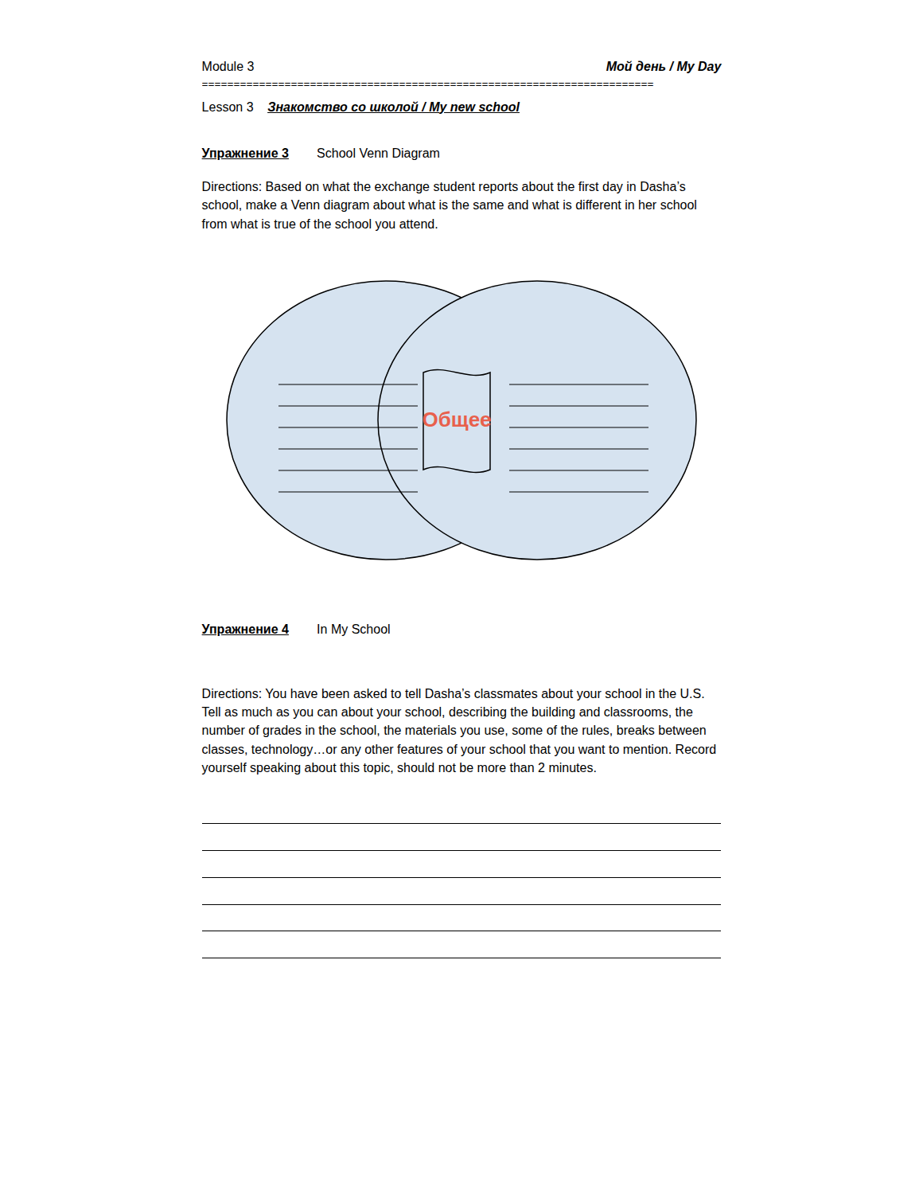Module 3
Мой день / My Day
=======================================================================
Lesson 3
Знакомство со школой / My new school
Упражнение 3
School Venn Diagram
Directions: Based on what the exchange student reports about the first day in Dasha’s school, make a Venn diagram about what is the same and what is different in her school from what is true of the school you attend.
Общее
Упражнение 4
In My School
Directions: You have been asked to tell Dasha’s classmates about your school in the U.S. Tell as much as you can about your school, describing the building and classrooms, the number of grades in the school, the materials you use, some of the rules, breaks between classes, technology…or any other features of your school that you want to mention. Record yourself speaking about this topic, should not be more than 2 minutes.